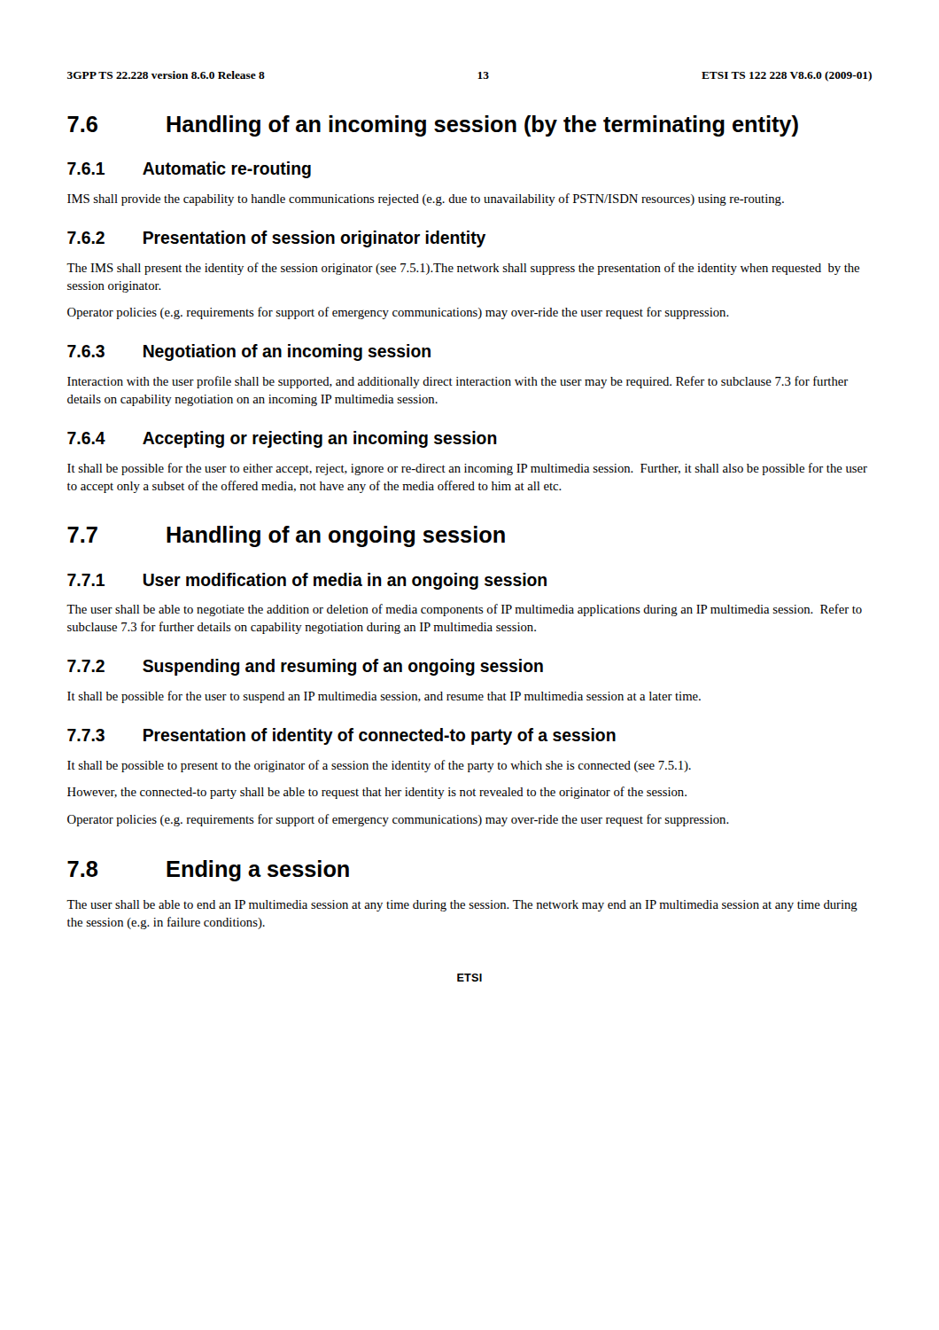3GPP TS 22.228 version 8.6.0 Release 8
13
ETSI TS 122 228 V8.6.0 (2009-01)
7.6 Handling of an incoming session (by the terminating entity)
7.6.1 Automatic re-routing
IMS shall provide the capability to handle communications rejected (e.g. due to unavailability of PSTN/ISDN resources) using re-routing.
7.6.2 Presentation of session originator identity
The IMS shall present the identity of the session originator (see 7.5.1).The network shall suppress the presentation of the identity when requested by the session originator.
Operator policies (e.g. requirements for support of emergency communications) may over-ride the user request for suppression.
7.6.3 Negotiation of an incoming session
Interaction with the user profile shall be supported, and additionally direct interaction with the user may be required. Refer to subclause 7.3 for further details on capability negotiation on an incoming IP multimedia session.
7.6.4 Accepting or rejecting an incoming session
It shall be possible for the user to either accept, reject, ignore or re-direct an incoming IP multimedia session. Further, it shall also be possible for the user to accept only a subset of the offered media, not have any of the media offered to him at all etc.
7.7 Handling of an ongoing session
7.7.1 User modification of media in an ongoing session
The user shall be able to negotiate the addition or deletion of media components of IP multimedia applications during an IP multimedia session. Refer to subclause 7.3 for further details on capability negotiation during an IP multimedia session.
7.7.2 Suspending and resuming of an ongoing session
It shall be possible for the user to suspend an IP multimedia session, and resume that IP multimedia session at a later time.
7.7.3 Presentation of identity of connected-to party of a session
It shall be possible to present to the originator of a session the identity of the party to which she is connected (see 7.5.1).
However, the connected-to party shall be able to request that her identity is not revealed to the originator of the session.
Operator policies (e.g. requirements for support of emergency communications) may over-ride the user request for suppression.
7.8 Ending a session
The user shall be able to end an IP multimedia session at any time during the session. The network may end an IP multimedia session at any time during the session (e.g. in failure conditions).
ETSI